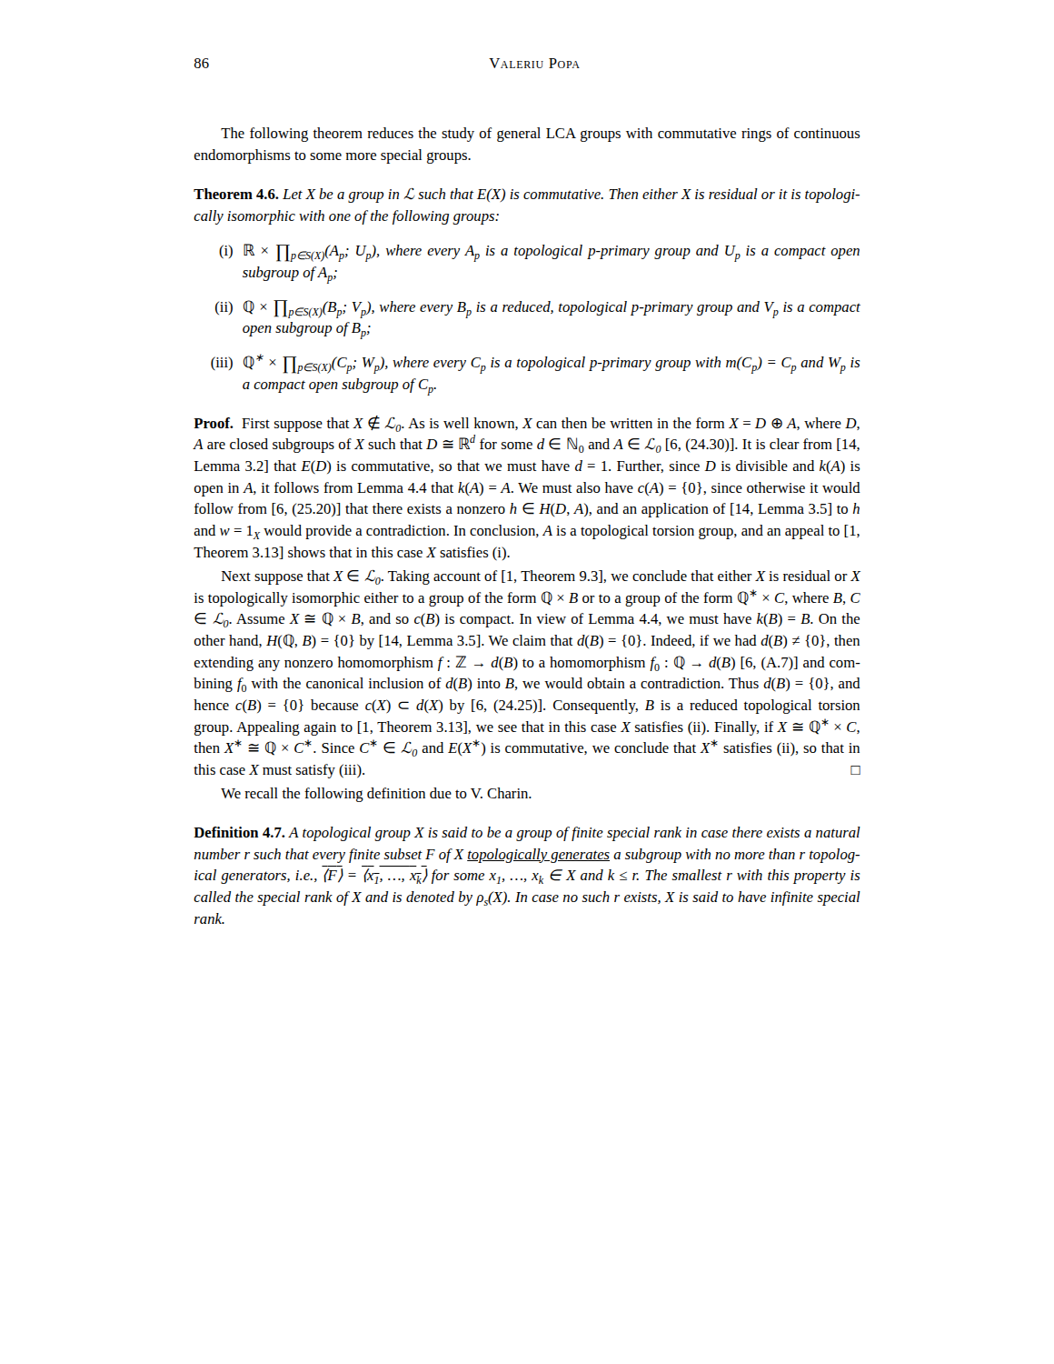86 Valeriu Popa
The following theorem reduces the study of general LCA groups with commutative rings of continuous endomorphisms to some more special groups.
Theorem 4.6. Let X be a group in ℒ such that E(X) is commutative. Then either X is residual or it is topologically isomorphic with one of the following groups:
(i) ℝ × ∏p∈S(X)(Ap; Up), where every Ap is a topological p-primary group and Up is a compact open subgroup of Ap;
(ii) ℚ × ∏p∈S(X)(Bp; Vp), where every Bp is a reduced, topological p-primary group and Vp is a compact open subgroup of Bp;
(iii) ℚ∗ × ∏p∈S(X)(Cp; Wp), where every Cp is a topological p-primary group with m(Cp) = Cp and Wp is a compact open subgroup of Cp.
Proof. First suppose that X ∉ ℒ0. As is well known, X can then be written in the form X = D ⊕ A, where D, A are closed subgroups of X such that D ≅ ℝd for some d ∈ ℕ0 and A ∈ ℒ0 [6, (24.30)]. It is clear from [14, Lemma 3.2] that E(D) is commutative, so that we must have d = 1. Further, since D is divisible and k(A) is open in A, it follows from Lemma 4.4 that k(A) = A. We must also have c(A) = {0}, since otherwise it would follow from [6, (25.20)] that there exists a nonzero h ∈ H(D, A), and an application of [14, Lemma 3.5] to h and w = 1X would provide a contradiction. In conclusion, A is a topological torsion group, and an appeal to [1, Theorem 3.13] shows that in this case X satisfies (i).
Next suppose that X ∈ ℒ0. Taking account of [1, Theorem 9.3], we conclude that either X is residual or X is topologically isomorphic either to a group of the form ℚ × B or to a group of the form ℚ∗ × C, where B, C ∈ ℒ0. Assume X ≅ ℚ × B, and so c(B) is compact. In view of Lemma 4.4, we must have k(B) = B. On the other hand, H(ℚ, B) = {0} by [14, Lemma 3.5]. We claim that d(B) = {0}. Indeed, if we had d(B) ≠ {0}, then extending any nonzero homomorphism f : ℤ → d(B) to a homomorphism f0 : ℚ → d(B) [6, (A.7)] and combining f0 with the canonical inclusion of d(B) into B, we would obtain a contradiction. Thus d(B) = {0}, and hence c(B) = {0} because c(X) ⊂ d(X) by [6, (24.25)]. Consequently, B is a reduced topological torsion group. Appealing again to [1, Theorem 3.13], we see that in this case X satisfies (ii). Finally, if X ≅ ℚ∗ × C, then X∗ ≅ ℚ × C∗. Since C∗ ∈ ℒ0 and E(X∗) is commutative, we conclude that X∗ satisfies (ii), so that in this case X must satisfy (iii). □
We recall the following definition due to V. Charin.
Definition 4.7. A topological group X is said to be a group of finite special rank in case there exists a natural number r such that every finite subset F of X topologically generates a subgroup with no more than r topological generators, i.e., ⟨F⟩ = ⟨x1, …, xk⟩ for some x1, …, xk ∈ X and k ≤ r. The smallest r with this property is called the special rank of X and is denoted by ρs(X). In case no such r exists, X is said to have infinite special rank.